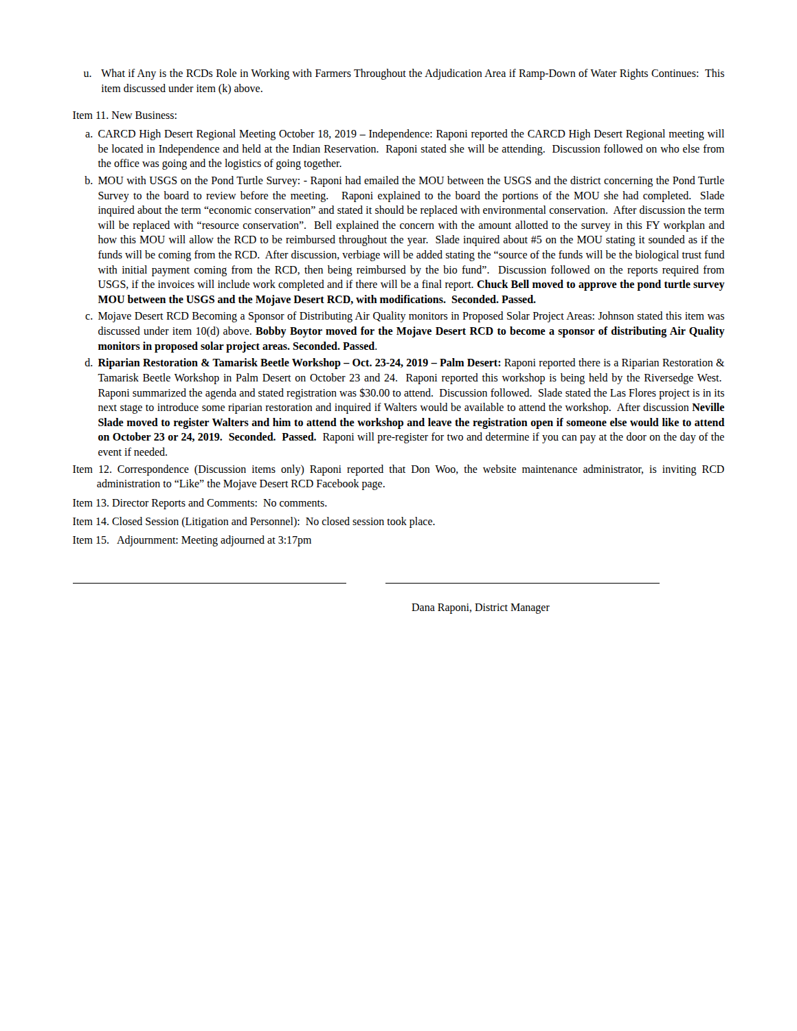u. What if Any is the RCDs Role in Working with Farmers Throughout the Adjudication Area if Ramp-Down of Water Rights Continues: This item discussed under item (k) above.
Item 11. New Business:
CARCD High Desert Regional Meeting October 18, 2019 – Independence: Raponi reported the CARCD High Desert Regional meeting will be located in Independence and held at the Indian Reservation. Raponi stated she will be attending. Discussion followed on who else from the office was going and the logistics of going together.
MOU with USGS on the Pond Turtle Survey: - Raponi had emailed the MOU between the USGS and the district concerning the Pond Turtle Survey to the board to review before the meeting. Raponi explained to the board the portions of the MOU she had completed. Slade inquired about the term “economic conservation” and stated it should be replaced with environmental conservation. After discussion the term will be replaced with “resource conservation”. Bell explained the concern with the amount allotted to the survey in this FY workplan and how this MOU will allow the RCD to be reimbursed throughout the year. Slade inquired about #5 on the MOU stating it sounded as if the funds will be coming from the RCD. After discussion, verbiage will be added stating the “source of the funds will be the biological trust fund with initial payment coming from the RCD, then being reimbursed by the bio fund”. Discussion followed on the reports required from USGS, if the invoices will include work completed and if there will be a final report. Chuck Bell moved to approve the pond turtle survey MOU between the USGS and the Mojave Desert RCD, with modifications. Seconded. Passed.
Mojave Desert RCD Becoming a Sponsor of Distributing Air Quality monitors in Proposed Solar Project Areas: Johnson stated this item was discussed under item 10(d) above. Bobby Boytor moved for the Mojave Desert RCD to become a sponsor of distributing Air Quality monitors in proposed solar project areas. Seconded. Passed.
Riparian Restoration & Tamarisk Beetle Workshop – Oct. 23-24, 2019 – Palm Desert: Raponi reported there is a Riparian Restoration & Tamarisk Beetle Workshop in Palm Desert on October 23 and 24. Raponi reported this workshop is being held by the Riversedge West. Raponi summarized the agenda and stated registration was $30.00 to attend. Discussion followed. Slade stated the Las Flores project is in its next stage to introduce some riparian restoration and inquired if Walters would be available to attend the workshop. After discussion Neville Slade moved to register Walters and him to attend the workshop and leave the registration open if someone else would like to attend on October 23 or 24, 2019. Seconded. Passed. Raponi will pre-register for two and determine if you can pay at the door on the day of the event if needed.
Item 12. Correspondence (Discussion items only) Raponi reported that Don Woo, the website maintenance administrator, is inviting RCD administration to “Like” the Mojave Desert RCD Facebook page.
Item 13. Director Reports and Comments: No comments.
Item 14. Closed Session (Litigation and Personnel): No closed session took place.
Item 15. Adjournment: Meeting adjourned at 3:17pm
Dana Raponi, District Manager